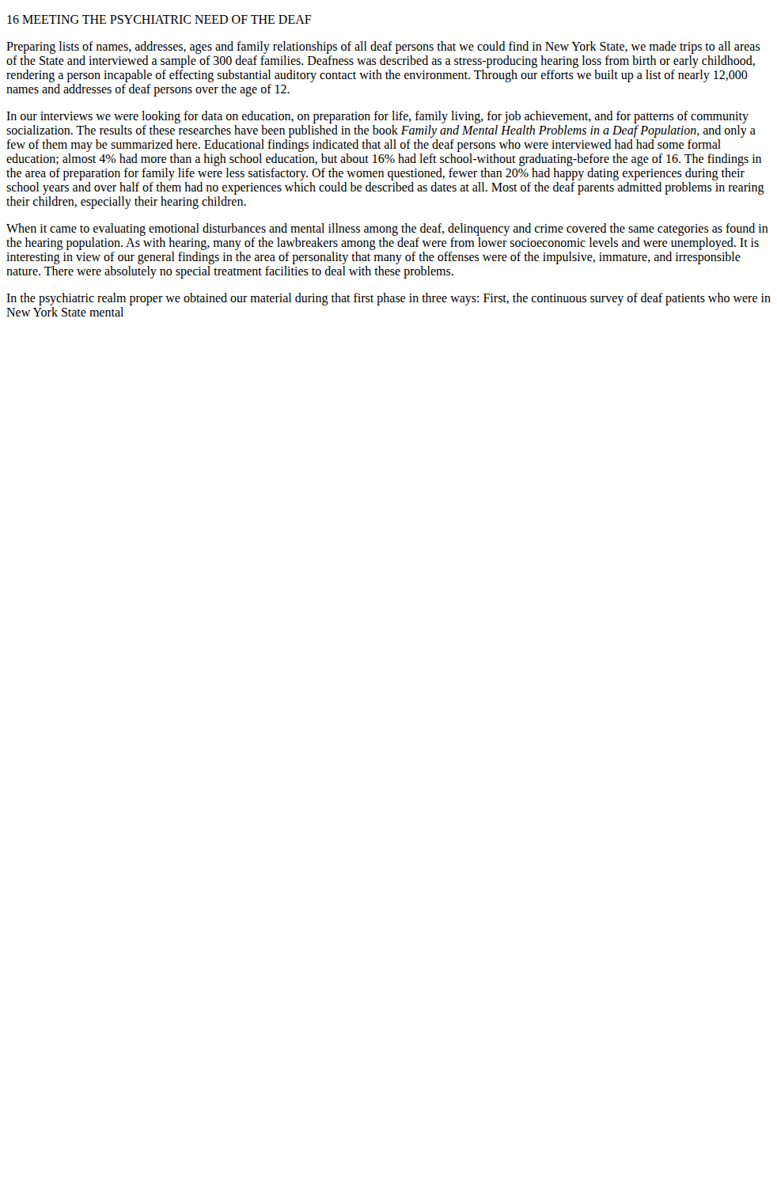16 MEETING THE PSYCHIATRIC NEED OF THE DEAF
Preparing lists of names, addresses, ages and family relationships of all deaf persons that we could find in New York State, we made trips to all areas of the State and interviewed a sample of 300 deaf families. Deafness was described as a stress-producing hearing loss from birth or early childhood, rendering a person incapable of effecting substantial auditory contact with the environment. Through our efforts we built up a list of nearly 12,000 names and addresses of deaf persons over the age of 12.
In our interviews we were looking for data on education, on preparation for life, family living, for job achievement, and for patterns of community socialization. The results of these researches have been published in the book Family and Mental Health Problems in a Deaf Population, and only a few of them may be summarized here. Educational findings indicated that all of the deaf persons who were interviewed had had some formal education; almost 4% had more than a high school education, but about 16% had left school-without graduating-before the age of 16. The findings in the area of preparation for family life were less satisfactory. Of the women questioned, fewer than 20% had happy dating experiences during their school years and over half of them had no experiences which could be described as dates at all. Most of the deaf parents admitted problems in rearing their children, especially their hearing children.
When it came to evaluating emotional disturbances and mental illness among the deaf, delinquency and crime covered the same categories as found in the hearing population. As with hearing, many of the lawbreakers among the deaf were from lower socioeconomic levels and were unemployed. It is interesting in view of our general findings in the area of personality that many of the offenses were of the impulsive, immature, and irresponsible nature. There were absolutely no special treatment facilities to deal with these problems.
In the psychiatric realm proper we obtained our material during that first phase in three ways: First, the continuous survey of deaf patients who were in New York State mental